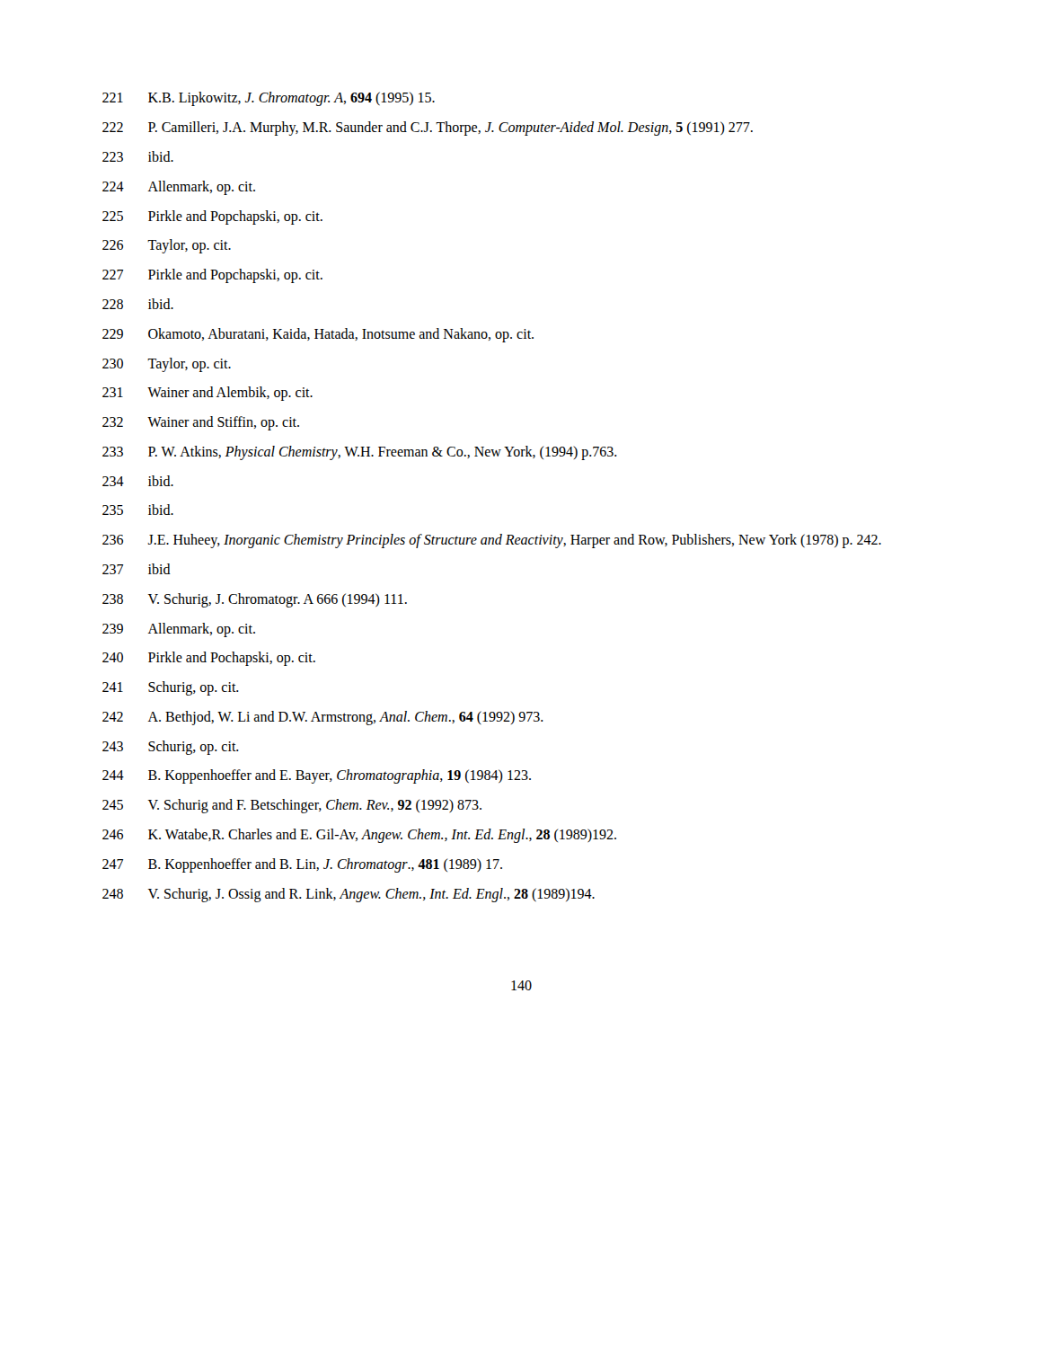221 K.B. Lipkowitz, J. Chromatogr. A, 694 (1995) 15.
222 P. Camilleri, J.A. Murphy, M.R. Saunder and C.J. Thorpe, J. Computer-Aided Mol. Design, 5 (1991) 277.
223 ibid.
224 Allenmark, op. cit.
225 Pirkle and Popchapski, op. cit.
226 Taylor, op. cit.
227 Pirkle and Popchapski, op. cit.
228 ibid.
229 Okamoto, Aburatani, Kaida, Hatada, Inotsume and Nakano, op. cit.
230 Taylor, op. cit.
231 Wainer and Alembik, op. cit.
232 Wainer and Stiffin, op. cit.
233 P. W. Atkins, Physical Chemistry, W.H. Freeman & Co., New York, (1994) p.763.
234 ibid.
235 ibid.
236 J.E. Huheey, Inorganic Chemistry Principles of Structure and Reactivity, Harper and Row, Publishers, New York (1978) p. 242.
237 ibid
238 V. Schurig, J. Chromatogr. A 666 (1994) 111.
239 Allenmark, op. cit.
240 Pirkle and Pochapski, op. cit.
241 Schurig, op. cit.
242 A. Bethjod, W. Li and D.W. Armstrong, Anal. Chem., 64 (1992) 973.
243 Schurig, op. cit.
244 B. Koppenhoeffer and E. Bayer, Chromatographia, 19 (1984) 123.
245 V. Schurig and F. Betschinger, Chem. Rev., 92 (1992) 873.
246 K. Watabe,R. Charles and E. Gil-Av, Angew. Chem., Int. Ed. Engl., 28 (1989)192.
247 B. Koppenhoeffer and B. Lin, J. Chromatogr., 481 (1989) 17.
248 V. Schurig, J. Ossig and R. Link, Angew. Chem., Int. Ed. Engl., 28 (1989)194.
140